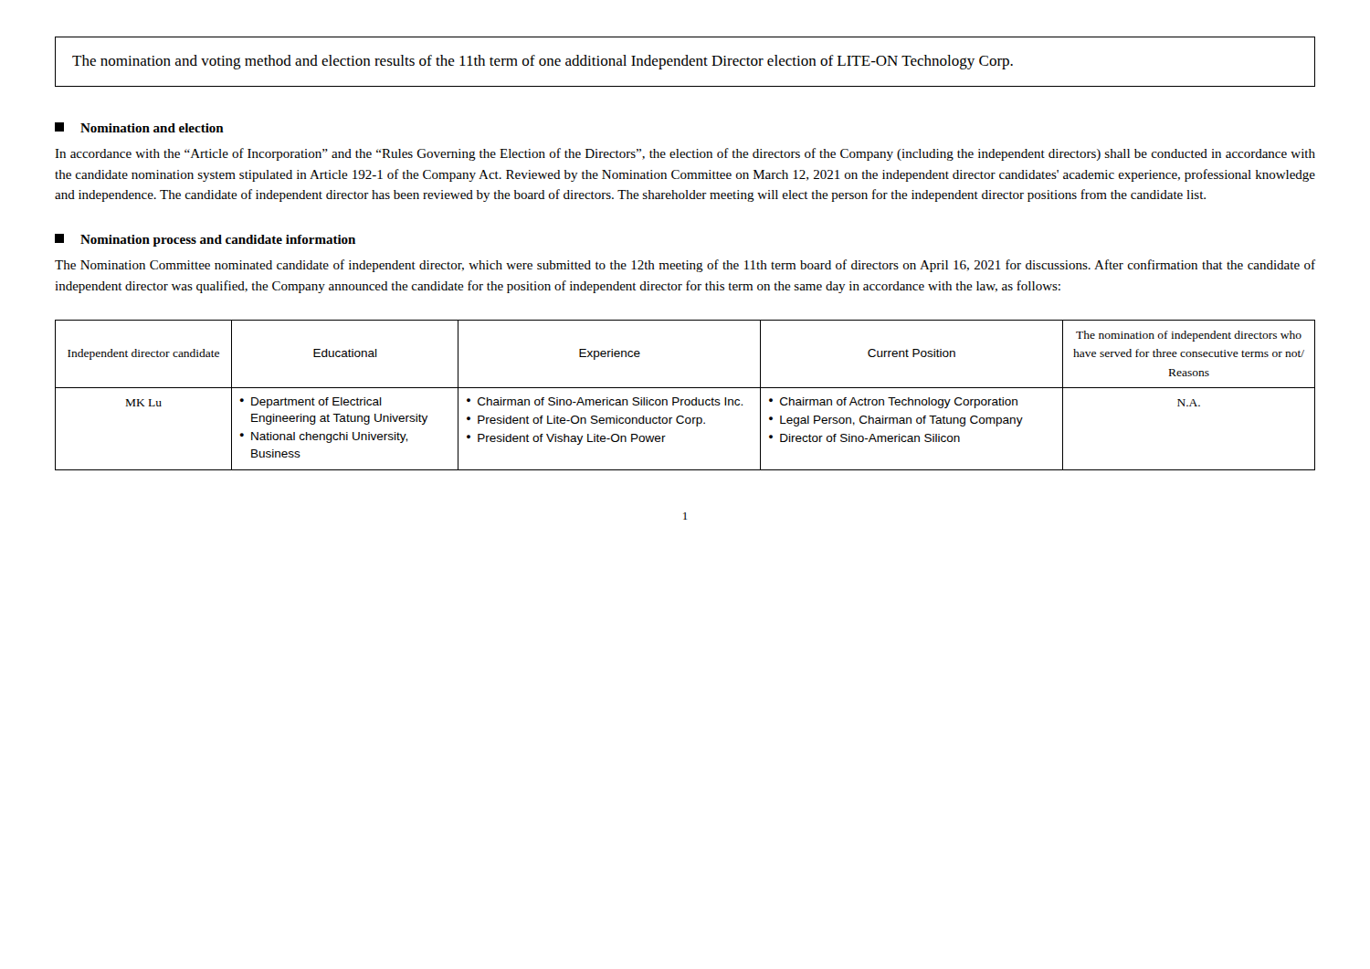The nomination and voting method and election results of the 11th term of one additional Independent Director election of LITE-ON Technology Corp.
Nomination and election
In accordance with the “Article of Incorporation” and the “Rules Governing the Election of the Directors”, the election of the directors of the Company (including the independent directors) shall be conducted in accordance with the candidate nomination system stipulated in Article 192-1 of the Company Act. Reviewed by the Nomination Committee on March 12, 2021 on the independent director candidates' academic experience, professional knowledge and independence. The candidate of independent director has been reviewed by the board of directors. The shareholder meeting will elect the person for the independent director positions from the candidate list.
Nomination process and candidate information
The Nomination Committee nominated candidate of independent director, which were submitted to the 12th meeting of the 11th term board of directors on April 16, 2021 for discussions. After confirmation that the candidate of independent director was qualified, the Company announced the candidate for the position of independent director for this term on the same day in accordance with the law, as follows:
| Independent director candidate | Educational | Experience | Current Position | The nomination of independent directors who have served for three consecutive terms or not/ Reasons |
| --- | --- | --- | --- | --- |
| MK Lu | Department of Electrical Engineering at Tatung University National chengchi University, Business | Chairman of Sino-American Silicon Products Inc. President of Lite-On Semiconductor Corp. President of Vishay Lite-On Power | Chairman of Actron Technology Corporation Legal Person, Chairman of Tatung Company Director of Sino-American Silicon | N.A. |
1